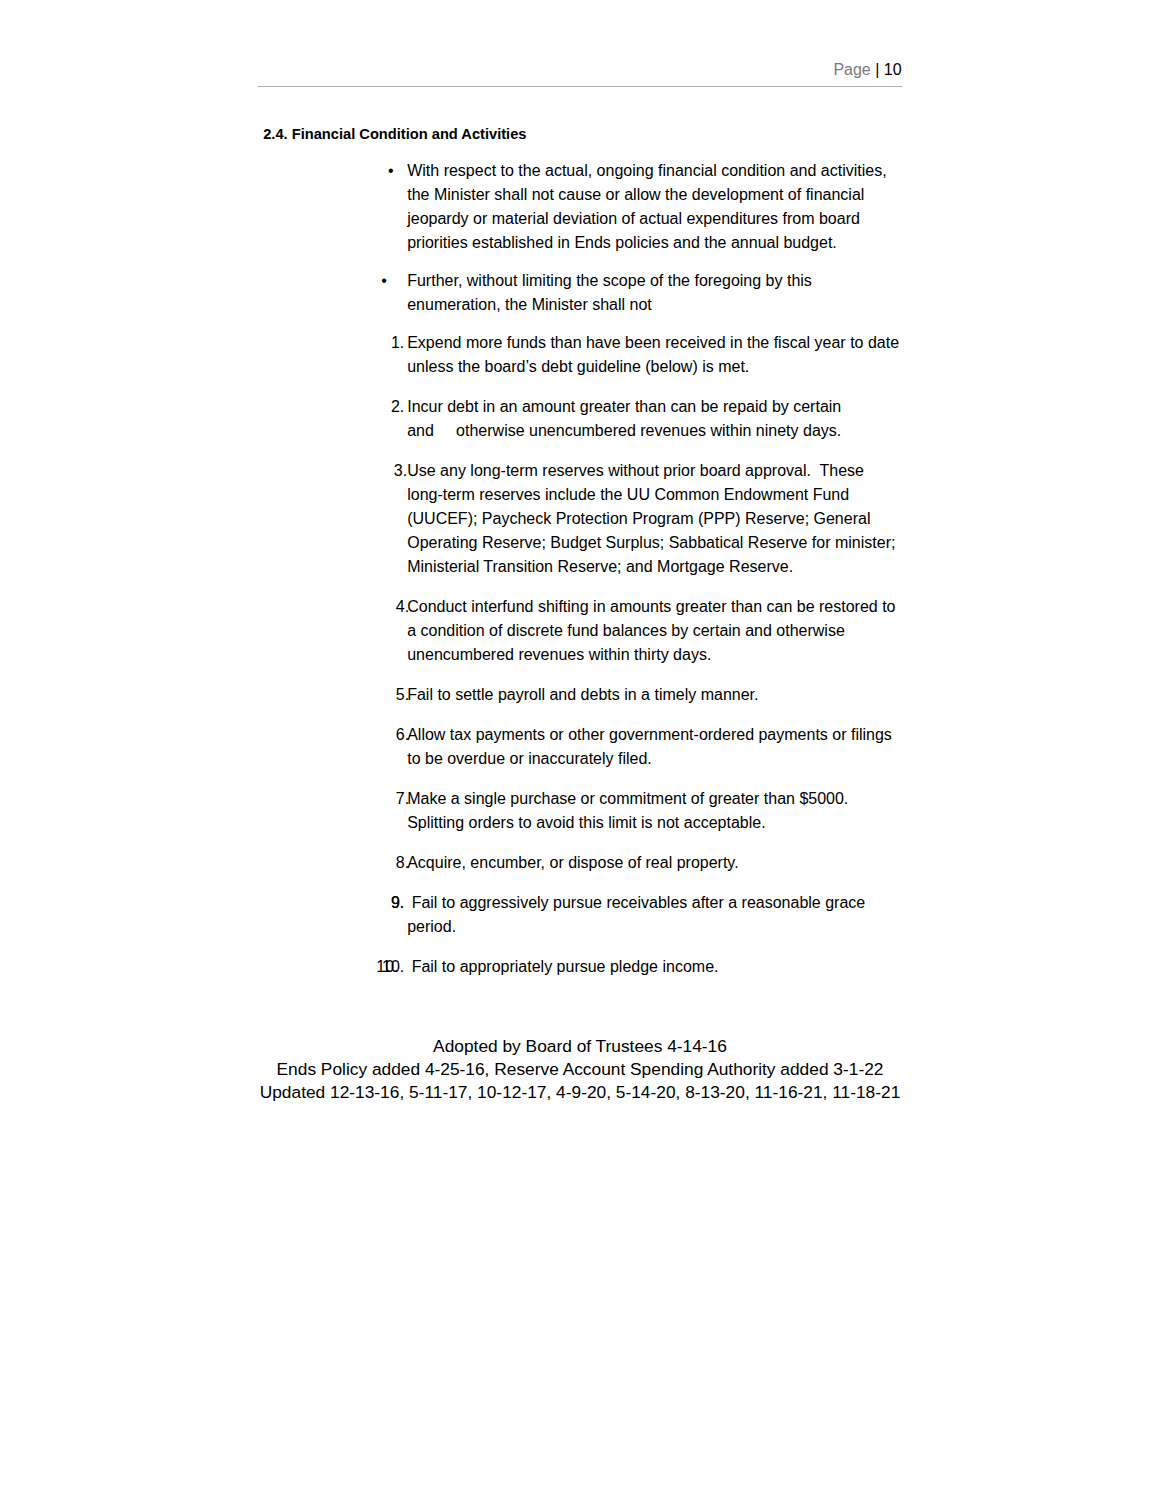Page | 10
2.4. Financial Condition and Activities
With respect to the actual, ongoing financial condition and activities, the Minister shall not cause or allow the development of financial jeopardy or material deviation of actual expenditures from board priorities established in Ends policies and the annual budget.
Further, without limiting the scope of the foregoing by this enumeration, the Minister shall not
Expend more funds than have been received in the fiscal year to date unless the board’s debt guideline (below) is met.
Incur debt in an amount greater than can be repaid by certain and otherwise unencumbered revenues within ninety days.
Use any long-term reserves without prior board approval. These long-term reserves include the UU Common Endowment Fund (UUCEF); Paycheck Protection Program (PPP) Reserve; General Operating Reserve; Budget Surplus; Sabbatical Reserve for minister; Ministerial Transition Reserve; and Mortgage Reserve.
Conduct interfund shifting in amounts greater than can be restored to a condition of discrete fund balances by certain and otherwise unencumbered revenues within thirty days.
Fail to settle payroll and debts in a timely manner.
Allow tax payments or other government-ordered payments or filings to be overdue or inaccurately filed.
Make a single purchase or commitment of greater than $5000. Splitting orders to avoid this limit is not acceptable.
Acquire, encumber, or dispose of real property.
9. Fail to aggressively pursue receivables after a reasonable grace period.
10. Fail to appropriately pursue pledge income.
Adopted by Board of Trustees 4-14-16
Ends Policy added 4-25-16, Reserve Account Spending Authority added 3-1-22
Updated 12-13-16, 5-11-17, 10-12-17, 4-9-20, 5-14-20, 8-13-20, 11-16-21, 11-18-21